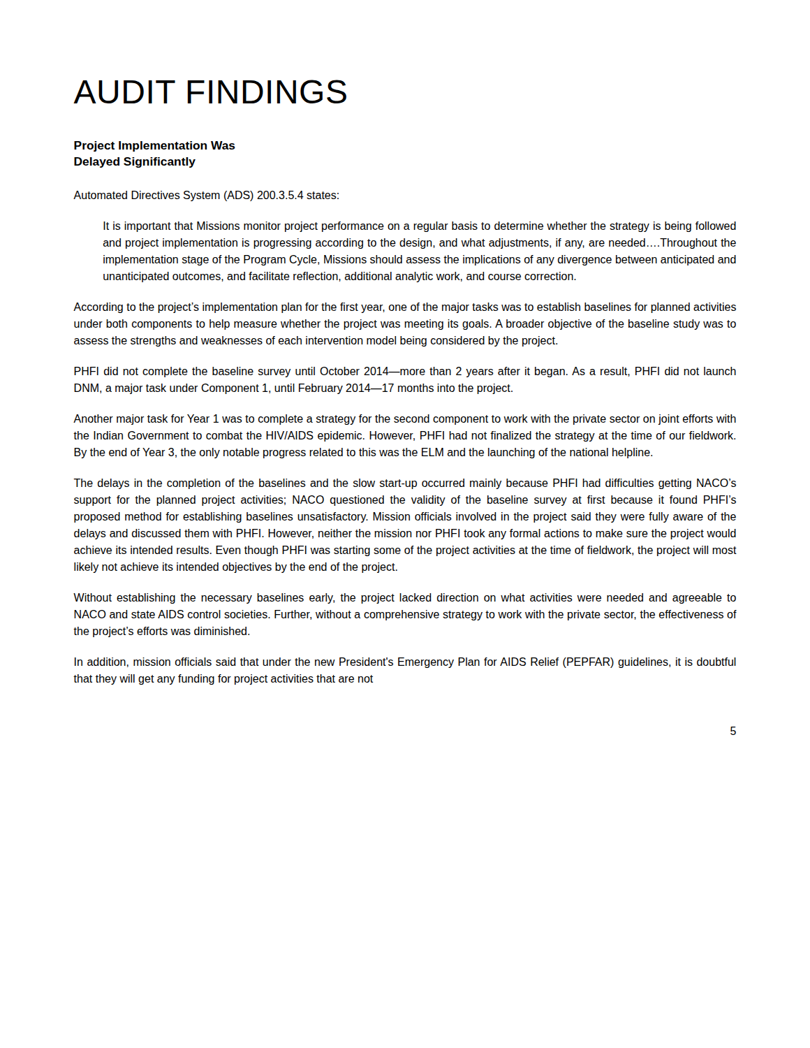AUDIT FINDINGS
Project Implementation Was
Delayed Significantly
Automated Directives System (ADS) 200.3.5.4 states:
It is important that Missions monitor project performance on a regular basis to determine whether the strategy is being followed and project implementation is progressing according to the design, and what adjustments, if any, are needed….Throughout the implementation stage of the Program Cycle, Missions should assess the implications of any divergence between anticipated and unanticipated outcomes, and facilitate reflection, additional analytic work, and course correction.
According to the project’s implementation plan for the first year, one of the major tasks was to establish baselines for planned activities under both components to help measure whether the project was meeting its goals. A broader objective of the baseline study was to assess the strengths and weaknesses of each intervention model being considered by the project.
PHFI did not complete the baseline survey until October 2014—more than 2 years after it began. As a result, PHFI did not launch DNM, a major task under Component 1, until February 2014—17 months into the project.
Another major task for Year 1 was to complete a strategy for the second component to work with the private sector on joint efforts with the Indian Government to combat the HIV/AIDS epidemic. However, PHFI had not finalized the strategy at the time of our fieldwork. By the end of Year 3, the only notable progress related to this was the ELM and the launching of the national helpline.
The delays in the completion of the baselines and the slow start-up occurred mainly because PHFI had difficulties getting NACO’s support for the planned project activities; NACO questioned the validity of the baseline survey at first because it found PHFI’s proposed method for establishing baselines unsatisfactory. Mission officials involved in the project said they were fully aware of the delays and discussed them with PHFI. However, neither the mission nor PHFI took any formal actions to make sure the project would achieve its intended results. Even though PHFI was starting some of the project activities at the time of fieldwork, the project will most likely not achieve its intended objectives by the end of the project.
Without establishing the necessary baselines early, the project lacked direction on what activities were needed and agreeable to NACO and state AIDS control societies. Further, without a comprehensive strategy to work with the private sector, the effectiveness of the project’s efforts was diminished.
In addition, mission officials said that under the new President's Emergency Plan for AIDS Relief (PEPFAR) guidelines, it is doubtful that they will get any funding for project activities that are not
5